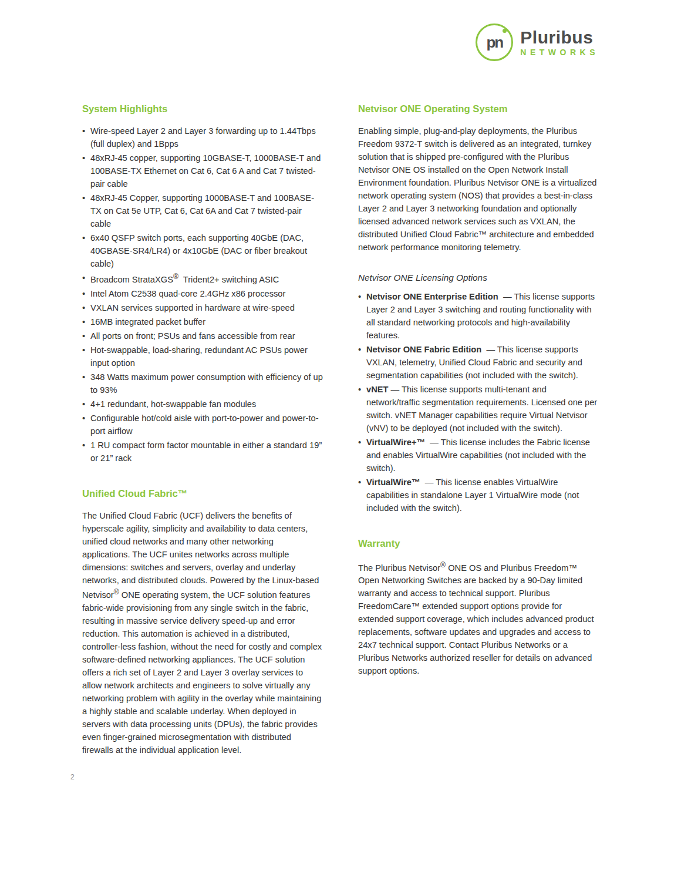pn
Pluribus NETWORKS
System Highlights
Wire-speed Layer 2 and Layer 3 forwarding up to 1.44Tbps (full duplex) and 1Bpps
48xRJ-45 copper, supporting 10GBASE-T, 1000BASE-T and 100BASE-TX Ethernet on Cat 6, Cat 6 A and Cat 7 twisted-pair cable
48xRJ-45 Copper, supporting 1000BASE-T and 100BASE-TX on Cat 5e UTP, Cat 6, Cat 6A and Cat 7 twisted-pair cable
6x40 QSFP switch ports, each supporting 40GbE (DAC, 40GBASE-SR4/LR4) or 4x10GbE (DAC or fiber breakout cable)
Broadcom StrataXGS® Trident2+ switching ASIC
Intel Atom C2538 quad-core 2.4GHz x86 processor
VXLAN services supported in hardware at wire-speed
16MB integrated packet buffer
All ports on front; PSUs and fans accessible from rear
Hot-swappable, load-sharing, redundant AC PSUs power input option
348 Watts maximum power consumption with efficiency of up to 93%
4+1 redundant, hot-swappable fan modules
Configurable hot/cold aisle with port-to-power and power-to-port airflow
1 RU compact form factor mountable in either a standard 19” or 21” rack
Unified Cloud Fabric™
The Unified Cloud Fabric (UCF) delivers the benefits of hyperscale agility, simplicity and availability to data centers, unified cloud networks and many other networking applications. The UCF unites networks across multiple dimensions: switches and servers, overlay and underlay networks, and distributed clouds. Powered by the Linux-based Netvisor® ONE operating system, the UCF solution features fabric-wide provisioning from any single switch in the fabric, resulting in massive service delivery speed-up and error reduction. This automation is achieved in a distributed, controller-less fashion, without the need for costly and complex software-defined networking appliances. The UCF solution offers a rich set of Layer 2 and Layer 3 overlay services to allow network architects and engineers to solve virtually any networking problem with agility in the overlay while maintaining a highly stable and scalable underlay. When deployed in servers with data processing units (DPUs), the fabric provides even finger-grained microsegmentation with distributed firewalls at the individual application level.
Netvisor ONE Operating System
Enabling simple, plug-and-play deployments, the Pluribus Freedom 9372-T switch is delivered as an integrated, turnkey solution that is shipped pre-configured with the Pluribus Netvisor ONE OS installed on the Open Network Install Environment foundation. Pluribus Netvisor ONE is a virtualized network operating system (NOS) that provides a best-in-class Layer 2 and Layer 3 networking foundation and optionally licensed advanced network services such as VXLAN, the distributed Unified Cloud Fabric™ architecture and embedded network performance monitoring telemetry.
Netvisor ONE Licensing Options
Netvisor ONE Enterprise Edition — This license supports Layer 2 and Layer 3 switching and routing functionality with all standard networking protocols and high-availability features.
Netvisor ONE Fabric Edition — This license supports VXLAN, telemetry, Unified Cloud Fabric and security and segmentation capabilities (not included with the switch).
vNET — This license supports multi-tenant and network/traffic segmentation requirements. Licensed one per switch. vNET Manager capabilities require Virtual Netvisor (vNV) to be deployed (not included with the switch).
VirtualWire+™ — This license includes the Fabric license and enables VirtualWire capabilities (not included with the switch).
VirtualWire™ — This license enables VirtualWire capabilities in standalone Layer 1 VirtualWire mode (not included with the switch).
Warranty
The Pluribus Netvisor® ONE OS and Pluribus Freedom™ Open Networking Switches are backed by a 90-Day limited warranty and access to technical support. Pluribus FreedomCare™ extended support options provide for extended support coverage, which includes advanced product replacements, software updates and upgrades and access to 24x7 technical support. Contact Pluribus Networks or a Pluribus Networks authorized reseller for details on advanced support options.
2